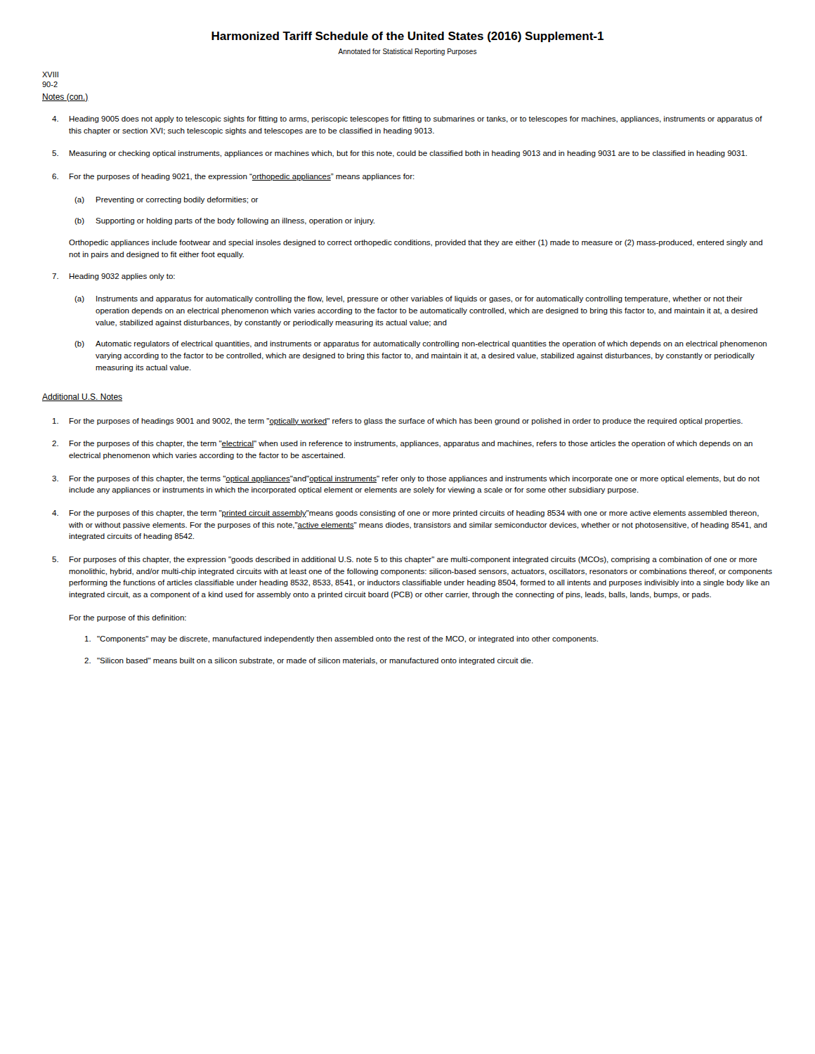Harmonized Tariff Schedule of the United States (2016) Supplement-1
Annotated for Statistical Reporting Purposes
XVIII
90-2
Notes (con.)
4.
Heading 9005 does not apply to telescopic sights for fitting to arms, periscopic telescopes for fitting to submarines or tanks, or to telescopes for machines, appliances, instruments or apparatus of this chapter or section XVI; such telescopic sights and telescopes are to be classified in heading 9013.
5.
Measuring or checking optical instruments, appliances or machines which, but for this note, could be classified both in heading 9013 and in heading 9031 are to be classified in heading 9031.
6.
For the purposes of heading 9021, the expression “orthopedic appliances” means appliances for:
(a)
Preventing or correcting bodily deformities; or
(b)
Supporting or holding parts of the body following an illness, operation or injury.
Orthopedic appliances include footwear and special insoles designed to correct orthopedic conditions, provided that they are either (1) made to measure or (2) mass-produced, entered singly and not in pairs and designed to fit either foot equally.
7.
Heading 9032 applies only to:
(a)
Instruments and apparatus for automatically controlling the flow, level, pressure or other variables of liquids or gases, or for automatically controlling temperature, whether or not their operation depends on an electrical phenomenon which varies according to the factor to be automatically controlled, which are designed to bring this factor to, and maintain it at, a desired value, stabilized against disturbances, by constantly or periodically measuring its actual value; and
(b)
Automatic regulators of electrical quantities, and instruments or apparatus for automatically controlling non-electrical quantities the operation of which depends on an electrical phenomenon varying according to the factor to be controlled, which are designed to bring this factor to, and maintain it at, a desired value, stabilized against disturbances, by constantly or periodically measuring its actual value.
Additional U.S. Notes
1.
For the purposes of headings 9001 and 9002, the term "optically worked" refers to glass the surface of which has been ground or polished in order to produce the required optical properties.
2.
For the purposes of this chapter, the term "electrical" when used in reference to instruments, appliances, apparatus and machines, refers to those articles the operation of which depends on an electrical phenomenon which varies according to the factor to be ascertained.
3.
For the purposes of this chapter, the terms "optical appliances"and"optical instruments" refer only to those appliances and instruments which incorporate one or more optical elements, but do not include any appliances or instruments in which the incorporated optical element or elements are solely for viewing a scale or for some other subsidiary purpose.
4.
For the purposes of this chapter, the term "printed circuit assembly"means goods consisting of one or more printed circuits of heading 8534 with one or more active elements assembled thereon, with or without passive elements. For the purposes of this note,"active elements" means diodes, transistors and similar semiconductor devices, whether or not photosensitive, of heading 8541, and integrated circuits of heading 8542.
5.
For purposes of this chapter, the expression "goods described in additional U.S. note 5 to this chapter" are multi-component integrated circuits (MCOs), comprising a combination of one or more monolithic, hybrid, and/or multi-chip integrated circuits with at least one of the following components: silicon-based sensors, actuators, oscillators, resonators or combinations thereof, or components performing the functions of articles classifiable under heading 8532, 8533, 8541, or inductors classifiable under heading 8504, formed to all intents and purposes indivisibly into a single body like an integrated circuit, as a component of a kind used for assembly onto a printed circuit board (PCB) or other carrier, through the connecting of pins, leads, balls, lands, bumps, or pads.
For the purpose of this definition:
1.
"Components" may be discrete, manufactured independently then assembled onto the rest of the MCO, or integrated into other components.
2.
"Silicon based" means built on a silicon substrate, or made of silicon materials, or manufactured onto integrated circuit die.